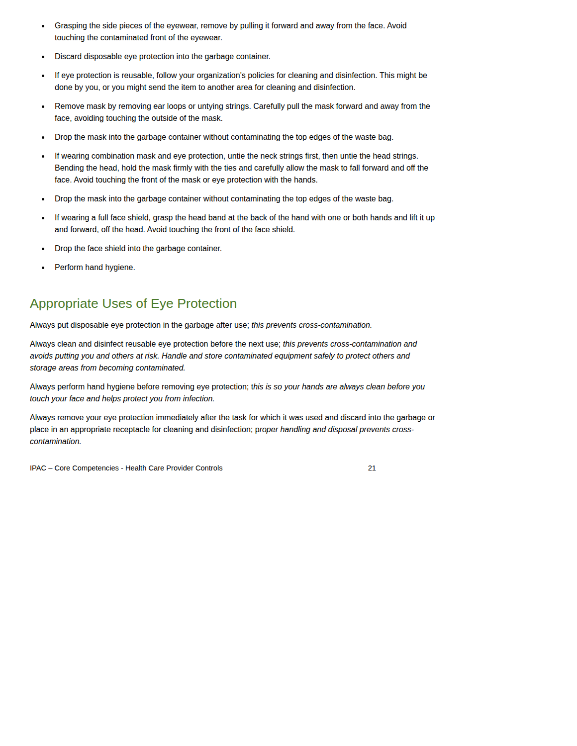Grasping the side pieces of the eyewear, remove by pulling it forward and away from the face. Avoid touching the contaminated front of the eyewear.
Discard disposable eye protection into the garbage container.
If eye protection is reusable, follow your organization's policies for cleaning and disinfection. This might be done by you, or you might send the item to another area for cleaning and disinfection.
Remove mask by removing ear loops or untying strings. Carefully pull the mask forward and away from the face, avoiding touching the outside of the mask.
Drop the mask into the garbage container without contaminating the top edges of the waste bag.
If wearing combination mask and eye protection, untie the neck strings first, then untie the head strings. Bending the head, hold the mask firmly with the ties and carefully allow the mask to fall forward and off the face. Avoid touching the front of the mask or eye protection with the hands.
Drop the mask into the garbage container without contaminating the top edges of the waste bag.
If wearing a full face shield, grasp the head band at the back of the hand with one or both hands and lift it up and forward, off the head. Avoid touching the front of the face shield.
Drop the face shield into the garbage container.
Perform hand hygiene.
Appropriate Uses of Eye Protection
Always put disposable eye protection in the garbage after use; this prevents cross-contamination.
Always clean and disinfect reusable eye protection before the next use; this prevents cross-contamination and avoids putting you and others at risk. Handle and store contaminated equipment safely to protect others and storage areas from becoming contaminated.
Always perform hand hygiene before removing eye protection; this is so your hands are always clean before you touch your face and helps protect you from infection.
Always remove your eye protection immediately after the task for which it was used and discard into the garbage or place in an appropriate receptacle for cleaning and disinfection; proper handling and disposal prevents cross-contamination.
IPAC – Core Competencies - Health Care Provider Controls
21